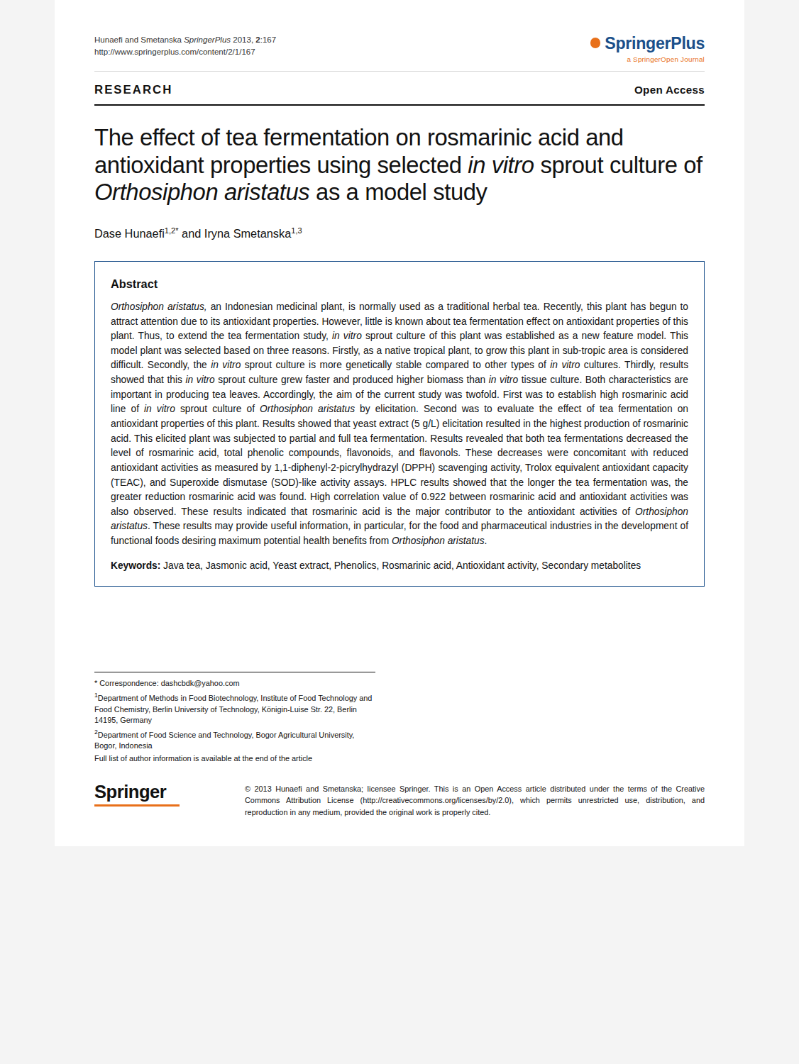Hunaefi and Smetanska SpringerPlus 2013, 2:167
http://www.springerplus.com/content/2/1/167
SpringerPlus
a SpringerOpen Journal
RESEARCH
Open Access
The effect of tea fermentation on rosmarinic acid and antioxidant properties using selected in vitro sprout culture of Orthosiphon aristatus as a model study
Dase Hunaefi1,2* and Iryna Smetanska1,3
Abstract
Orthosiphon aristatus, an Indonesian medicinal plant, is normally used as a traditional herbal tea. Recently, this plant has begun to attract attention due to its antioxidant properties. However, little is known about tea fermentation effect on antioxidant properties of this plant. Thus, to extend the tea fermentation study, in vitro sprout culture of this plant was established as a new feature model. This model plant was selected based on three reasons. Firstly, as a native tropical plant, to grow this plant in sub-tropic area is considered difficult. Secondly, the in vitro sprout culture is more genetically stable compared to other types of in vitro cultures. Thirdly, results showed that this in vitro sprout culture grew faster and produced higher biomass than in vitro tissue culture. Both characteristics are important in producing tea leaves. Accordingly, the aim of the current study was twofold. First was to establish high rosmarinic acid line of in vitro sprout culture of Orthosiphon aristatus by elicitation. Second was to evaluate the effect of tea fermentation on antioxidant properties of this plant. Results showed that yeast extract (5 g/L) elicitation resulted in the highest production of rosmarinic acid. This elicited plant was subjected to partial and full tea fermentation. Results revealed that both tea fermentations decreased the level of rosmarinic acid, total phenolic compounds, flavonoids, and flavonols. These decreases were concomitant with reduced antioxidant activities as measured by 1,1-diphenyl-2-picrylhydrazyl (DPPH) scavenging activity, Trolox equivalent antioxidant capacity (TEAC), and Superoxide dismutase (SOD)-like activity assays. HPLC results showed that the longer the tea fermentation was, the greater reduction rosmarinic acid was found. High correlation value of 0.922 between rosmarinic acid and antioxidant activities was also observed. These results indicated that rosmarinic acid is the major contributor to the antioxidant activities of Orthosiphon aristatus. These results may provide useful information, in particular, for the food and pharmaceutical industries in the development of functional foods desiring maximum potential health benefits from Orthosiphon aristatus.
Keywords: Java tea, Jasmonic acid, Yeast extract, Phenolics, Rosmarinic acid, Antioxidant activity, Secondary metabolites
* Correspondence: dashcbdk@yahoo.com
1Department of Methods in Food Biotechnology, Institute of Food Technology and Food Chemistry, Berlin University of Technology, Königin-Luise Str. 22, Berlin 14195, Germany
2Department of Food Science and Technology, Bogor Agricultural University, Bogor, Indonesia
Full list of author information is available at the end of the article
Springer
© 2013 Hunaefi and Smetanska; licensee Springer. This is an Open Access article distributed under the terms of the Creative Commons Attribution License (http://creativecommons.org/licenses/by/2.0), which permits unrestricted use, distribution, and reproduction in any medium, provided the original work is properly cited.